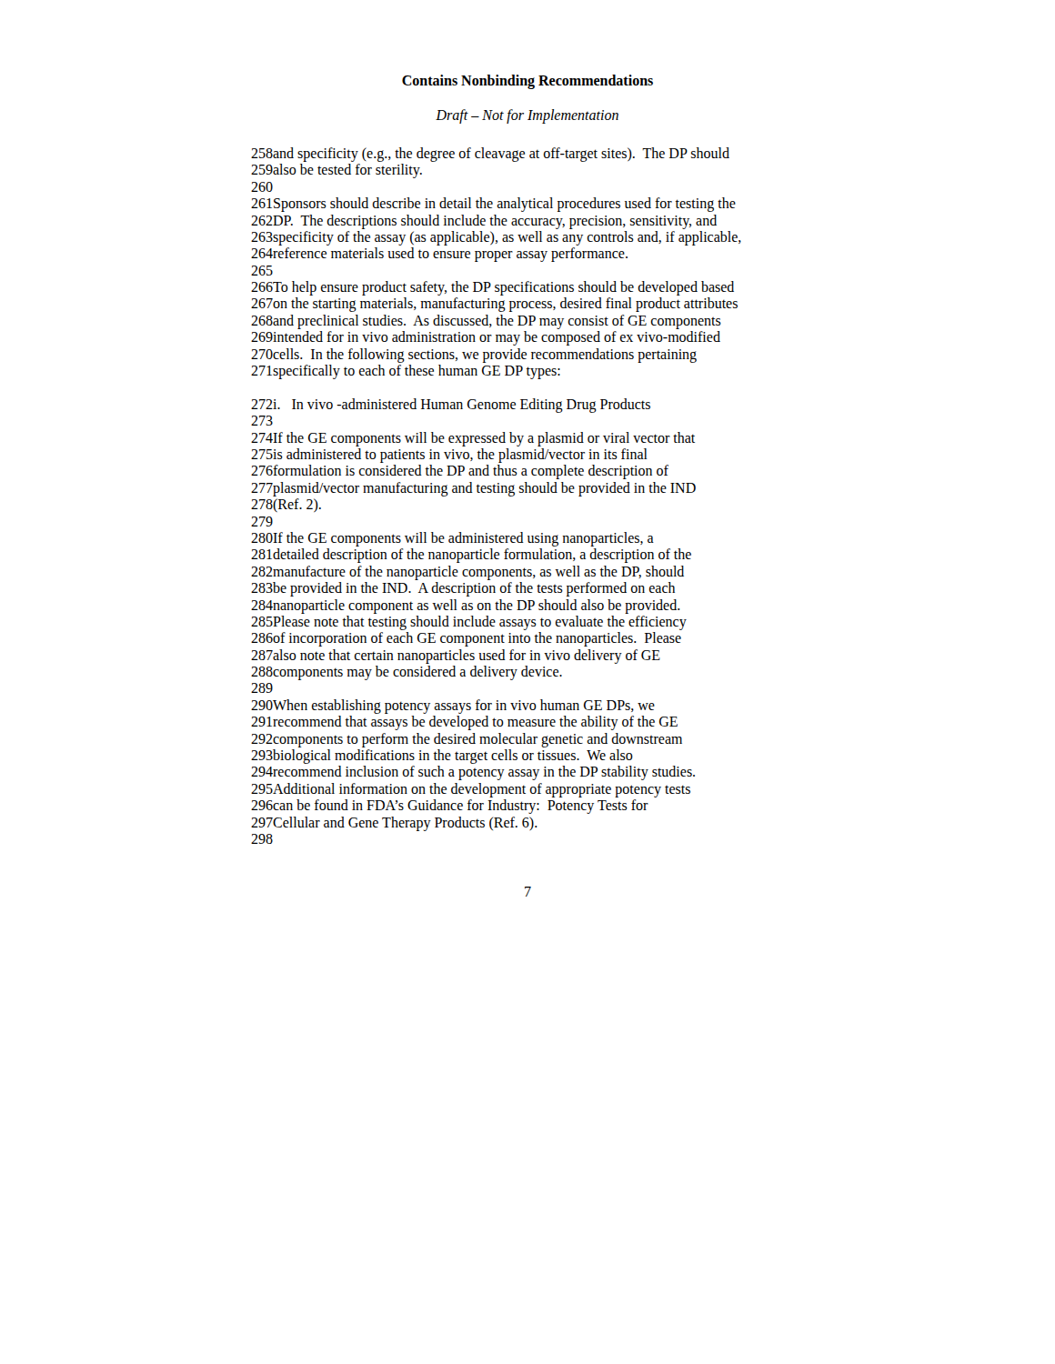Contains Nonbinding Recommendations
Draft – Not for Implementation
| 258 | and specificity (e.g., the degree of cleavage at off-target sites). The DP should |
| 259 | also be tested for sterility. |
| 260 | |
| 261 | Sponsors should describe in detail the analytical procedures used for testing the |
| 262 | DP. The descriptions should include the accuracy, precision, sensitivity, and |
| 263 | specificity of the assay (as applicable), as well as any controls and, if applicable, |
| 264 | reference materials used to ensure proper assay performance. |
| 265 | |
| 266 | To help ensure product safety, the DP specifications should be developed based |
| 267 | on the starting materials, manufacturing process, desired final product attributes |
| 268 | and preclinical studies. As discussed, the DP may consist of GE components |
| 269 | intended for in vivo administration or may be composed of ex vivo-modified |
| 270 | cells. In the following sections, we provide recommendations pertaining |
| 271 | specifically to each of these human GE DP types: |
| 272 | i. In vivo -administered Human Genome Editing Drug Products |
| 273 | |
| 274 | If the GE components will be expressed by a plasmid or viral vector that |
| 275 | is administered to patients in vivo, the plasmid/vector in its final |
| 276 | formulation is considered the DP and thus a complete description of |
| 277 | plasmid/vector manufacturing and testing should be provided in the IND |
| 278 | (Ref. 2). |
| 279 | |
| 280 | If the GE components will be administered using nanoparticles, a |
| 281 | detailed description of the nanoparticle formulation, a description of the |
| 282 | manufacture of the nanoparticle components, as well as the DP, should |
| 283 | be provided in the IND. A description of the tests performed on each |
| 284 | nanoparticle component as well as on the DP should also be provided. |
| 285 | Please note that testing should include assays to evaluate the efficiency |
| 286 | of incorporation of each GE component into the nanoparticles. Please |
| 287 | also note that certain nanoparticles used for in vivo delivery of GE |
| 288 | components may be considered a delivery device. |
| 289 | |
| 290 | When establishing potency assays for in vivo human GE DPs, we |
| 291 | recommend that assays be developed to measure the ability of the GE |
| 292 | components to perform the desired molecular genetic and downstream |
| 293 | biological modifications in the target cells or tissues. We also |
| 294 | recommend inclusion of such a potency assay in the DP stability studies. |
| 295 | Additional information on the development of appropriate potency tests |
| 296 | can be found in FDA’s Guidance for Industry: Potency Tests for |
| 297 | Cellular and Gene Therapy Products (Ref. 6). |
| 298 | |
7